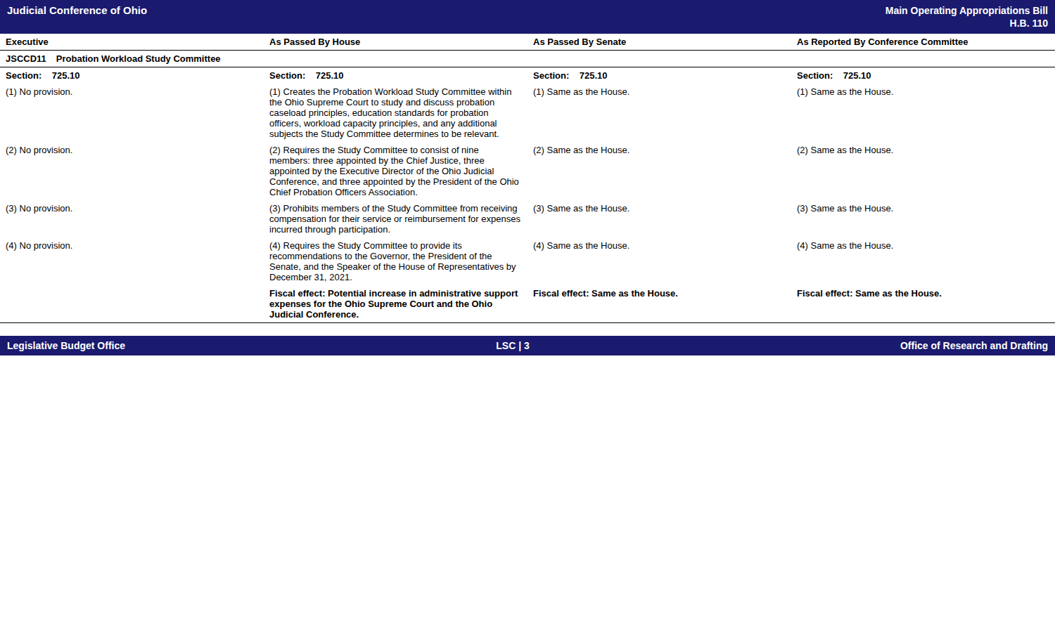Judicial Conference of Ohio
Main Operating Appropriations Bill
H.B. 110
| Executive | As Passed By House | As Passed By Senate | As Reported By Conference Committee |
| --- | --- | --- | --- |
| JSCCD11 Probation Workload Study Committee |
| Section: 725.10 | Section: 725.10 | Section: 725.10 | Section: 725.10 |
| (1) No provision. | (1) Creates the Probation Workload Study Committee within the Ohio Supreme Court to study and discuss probation caseload principles, education standards for probation officers, workload capacity principles, and any additional subjects the Study Committee determines to be relevant. | (1) Same as the House. | (1) Same as the House. |
| (2) No provision. | (2) Requires the Study Committee to consist of nine members: three appointed by the Chief Justice, three appointed by the Executive Director of the Ohio Judicial Conference, and three appointed by the President of the Ohio Chief Probation Officers Association. | (2) Same as the House. | (2) Same as the House. |
| (3) No provision. | (3) Prohibits members of the Study Committee from receiving compensation for their service or reimbursement for expenses incurred through participation. | (3) Same as the House. | (3) Same as the House. |
| (4) No provision. | (4) Requires the Study Committee to provide its recommendations to the Governor, the President of the Senate, and the Speaker of the House of Representatives by December 31, 2021. | (4) Same as the House. | (4) Same as the House. |
| | Fiscal effect: Potential increase in administrative support expenses for the Ohio Supreme Court and the Ohio Judicial Conference. | Fiscal effect: Same as the House. | Fiscal effect: Same as the House. |
Legislative Budget Office
LSC | 3
Office of Research and Drafting